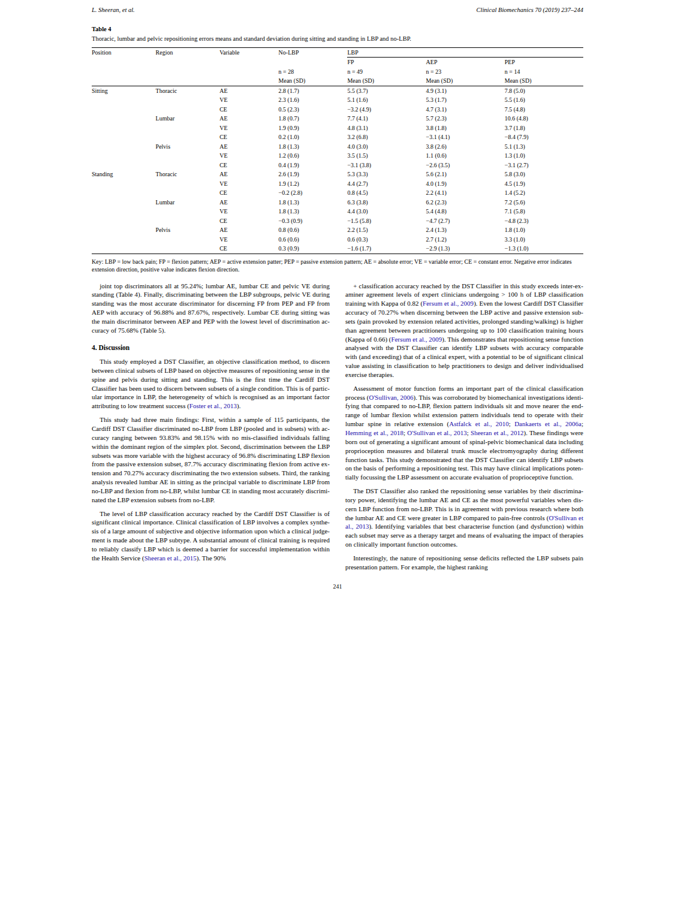L. Sheeran, et al.
Clinical Biomechanics 70 (2019) 237–244
Table 4
Thoracic, lumbar and pelvic repositioning errors means and standard deviation during sitting and standing in LBP and no-LBP.
| Position | Region | Variable | No-LBP | LBP |
| --- | --- | --- | --- | --- |
| | | | | FP | AEP | PEP |
| | | | n = 28 | n = 49 | n = 23 | n = 14 |
| | | | Mean (SD) | Mean (SD) | Mean (SD) | Mean (SD) |
| Sitting | Thoracic | AE | 2.8 (1.7) | 5.5 (3.7) | 4.9 (3.1) | 7.8 (5.0) |
| | | VE | 2.3 (1.6) | 5.1 (1.6) | 5.3 (1.7) | 5.5 (1.6) |
| | | CE | 0.5 (2.3) | −3.2 (4.9) | 4.7 (3.1) | 7.5 (4.8) |
| | Lumbar | AE | 1.8 (0.7) | 7.7 (4.1) | 5.7 (2.3) | 10.6 (4.8) |
| | | VE | 1.9 (0.9) | 4.8 (3.1) | 3.8 (1.8) | 3.7 (1.8) |
| | | CE | 0.2 (1.0) | 3.2 (6.8) | −3.1 (4.1) | −8.4 (7.9) |
| | Pelvis | AE | 1.8 (1.3) | 4.0 (3.0) | 3.8 (2.6) | 5.1 (1.3) |
| | | VE | 1.2 (0.6) | 3.5 (1.5) | 1.1 (0.6) | 1.3 (1.0) |
| | | CE | 0.4 (1.9) | −3.1 (3.8) | −2.6 (3.5) | −3.1 (2.7) |
| Standing | Thoracic | AE | 2.6 (1.9) | 5.3 (3.3) | 5.6 (2.1) | 5.8 (3.0) |
| | | VE | 1.9 (1.2) | 4.4 (2.7) | 4.0 (1.9) | 4.5 (1.9) |
| | | CE | −0.2 (2.8) | 0.8 (4.5) | 2.2 (4.1) | 1.4 (5.2) |
| | Lumbar | AE | 1.8 (1.3) | 6.3 (3.8) | 6.2 (2.3) | 7.2 (5.6) |
| | | VE | 1.8 (1.3) | 4.4 (3.0) | 5.4 (4.8) | 7.1 (5.8) |
| | | CE | −0.3 (0.9) | −1.5 (5.8) | −4.7 (2.7) | −4.8 (2.3) |
| | Pelvis | AE | 0.8 (0.6) | 2.2 (1.5) | 2.4 (1.3) | 1.8 (1.0) |
| | | VE | 0.6 (0.6) | 0.6 (0.3) | 2.7 (1.2) | 3.3 (1.0) |
| | | CE | 0.3 (0.9) | −1.6 (1.7) | −2.9 (1.3) | −1.3 (1.0) |
Key: LBP = low back pain; FP = flexion pattern; AEP = active extension patter; PEP = passive extension pattern; AE = absolute error; VE = variable error; CE = constant error. Negative error indicates extension direction, positive value indicates flexion direction.
joint top discriminators all at 95.24%; lumbar AE, lumbar CE and pelvic VE during standing (Table 4). Finally, discriminating between the LBP subgroups, pelvic VE during standing was the most accurate discriminator for discerning FP from PEP and FP from AEP with accuracy of 96.88% and 87.67%, respectively. Lumbar CE during sitting was the main discriminator between AEP and PEP with the lowest level of discrimination accuracy of 75.68% (Table 5).
4. Discussion
This study employed a DST Classifier, an objective classification method, to discern between clinical subsets of LBP based on objective measures of repositioning sense in the spine and pelvis during sitting and standing. This is the first time the Cardiff DST Classifier has been used to discern between subsets of a single condition. This is of particular importance in LBP, the heterogeneity of which is recognised as an important factor attributing to low treatment success (Foster et al., 2013).
This study had three main findings: First, within a sample of 115 participants, the Cardiff DST Classifier discriminated no-LBP from LBP (pooled and in subsets) with accuracy ranging between 93.83% and 98.15% with no mis-classified individuals falling within the dominant region of the simplex plot. Second, discrimination between the LBP subsets was more variable with the highest accuracy of 96.8% discriminating LBP flexion from the passive extension subset, 87.7% accuracy discriminating flexion from active extension and 70.27% accuracy discriminating the two extension subsets. Third, the ranking analysis revealed lumbar AE in sitting as the principal variable to discriminate LBP from no-LBP and flexion from no-LBP, whilst lumbar CE in standing most accurately discriminated the LBP extension subsets from no-LBP.
The level of LBP classification accuracy reached by the Cardiff DST Classifier is of significant clinical importance. Clinical classification of LBP involves a complex synthesis of a large amount of subjective and objective information upon which a clinical judgement is made about the LBP subtype. A substantial amount of clinical training is required to reliably classify LBP which is deemed a barrier for successful implementation within the Health Service (Sheeran et al., 2015). The 90%
+ classification accuracy reached by the DST Classifier in this study exceeds inter-examiner agreement levels of expert clinicians undergoing > 100 h of LBP classification training with Kappa of 0.82 (Fersum et al., 2009). Even the lowest Cardiff DST Classifier accuracy of 70.27% when discerning between the LBP active and passive extension subsets (pain provoked by extension related activities, prolonged standing/walking) is higher than agreement between practitioners undergoing up to 100 classification training hours (Kappa of 0.66) (Fersum et al., 2009). This demonstrates that repositioning sense function analysed with the DST Classifier can identify LBP subsets with accuracy comparable with (and exceeding) that of a clinical expert, with a potential to be of significant clinical value assisting in classification to help practitioners to design and deliver individualised exercise therapies.
Assessment of motor function forms an important part of the clinical classification process (O'Sullivan, 2006). This was corroborated by biomechanical investigations identifying that compared to no-LBP, flexion pattern individuals sit and move nearer the end-range of lumbar flexion whilst extension pattern individuals tend to operate with their lumbar spine in relative extension (Astfalck et al., 2010; Dankaerts et al., 2006a; Hemming et al., 2018; O'Sullivan et al., 2013; Sheeran et al., 2012). These findings were born out of generating a significant amount of spinal-pelvic biomechanical data including proprioception measures and bilateral trunk muscle electromyography during different function tasks. This study demonstrated that the DST Classifier can identify LBP subsets on the basis of performing a repositioning test. This may have clinical implications potentially focussing the LBP assessment on accurate evaluation of proprioceptive function.
The DST Classifier also ranked the repositioning sense variables by their discriminatory power, identifying the lumbar AE and CE as the most powerful variables when discern LBP function from no-LBP. This is in agreement with previous research where both the lumbar AE and CE were greater in LBP compared to pain-free controls (O'Sullivan et al., 2013). Identifying variables that best characterise function (and dysfunction) within each subset may serve as a therapy target and means of evaluating the impact of therapies on clinically important function outcomes.
Interestingly, the nature of repositioning sense deficits reflected the LBP subsets pain presentation pattern. For example, the highest ranking
241